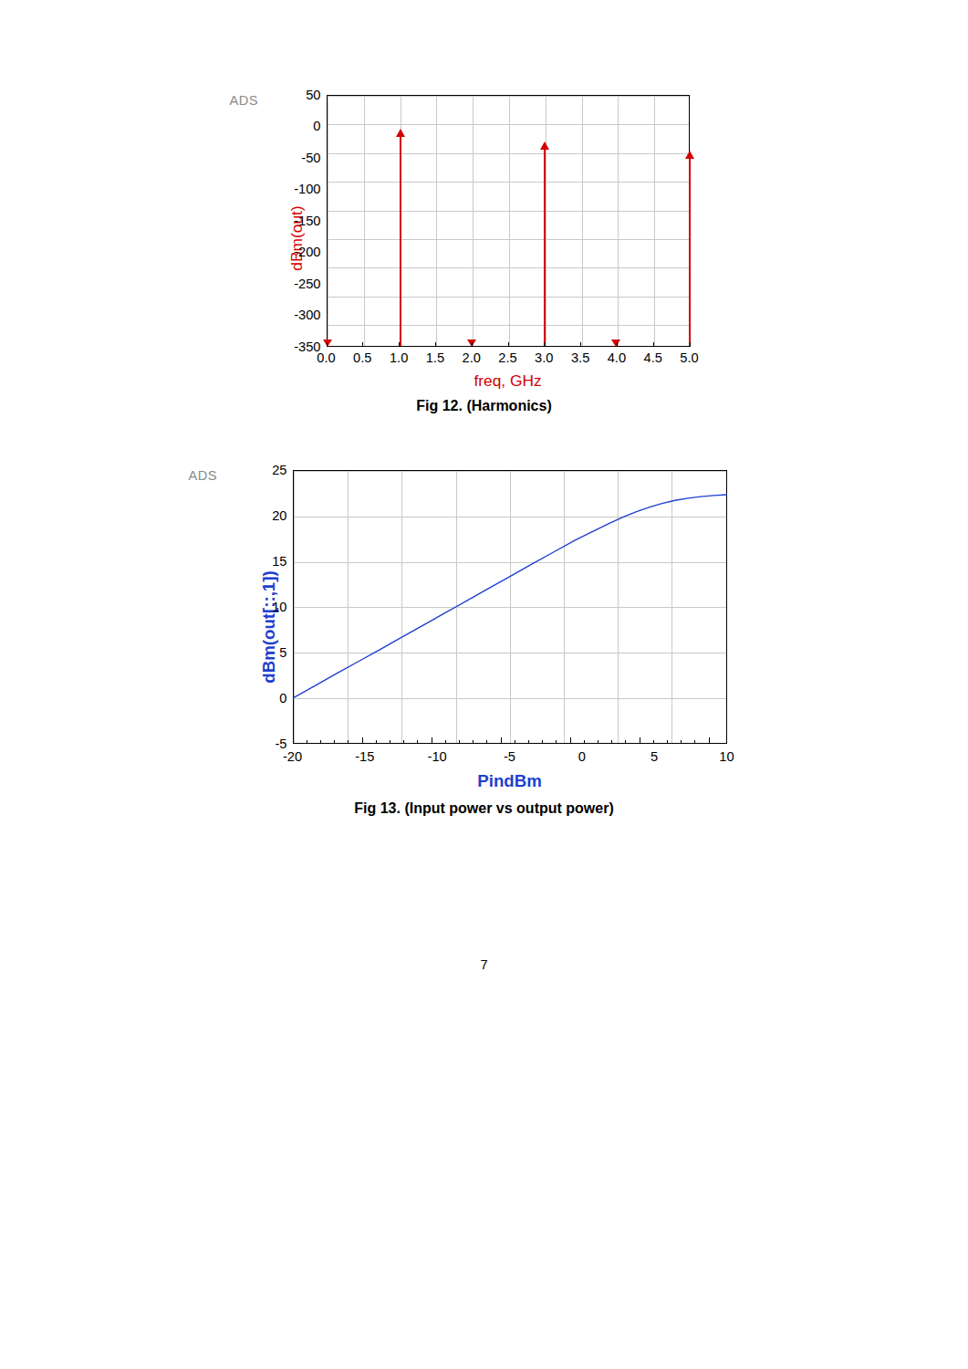ADS
dBm(out)
50 0 -50 -100 -150 -200 -250 -300 -350
0.0 0.5 1.0 1.5 2.0 2.5 3.0 3.5 4.0 4.5 5.0
freq, GHz
Fig 12. (Harmonics)
ADS
dBm(out[::,1])
25 20 15 10 5 0 -5
-20 -15 -10 -5 0 5 10
PindBm
Fig 13. (Input power vs output power)
7